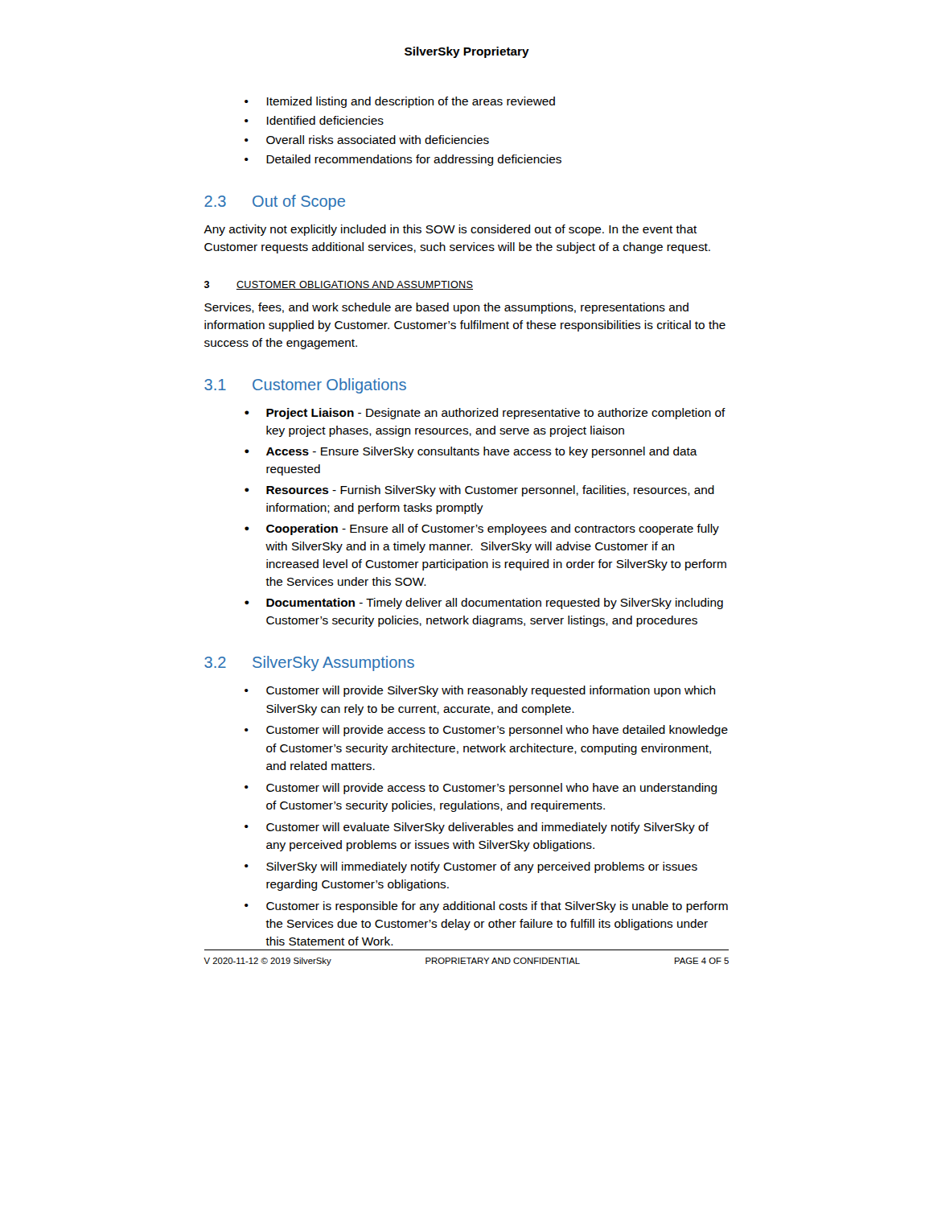SilverSky Proprietary
Itemized listing and description of the areas reviewed
Identified deficiencies
Overall risks associated with deficiencies
Detailed recommendations for addressing deficiencies
2.3 Out of Scope
Any activity not explicitly included in this SOW is considered out of scope. In the event that Customer requests additional services, such services will be the subject of a change request.
3 Customer Obligations and Assumptions
Services, fees, and work schedule are based upon the assumptions, representations and information supplied by Customer. Customer’s fulfilment of these responsibilities is critical to the success of the engagement.
3.1 Customer Obligations
Project Liaison - Designate an authorized representative to authorize completion of key project phases, assign resources, and serve as project liaison
Access - Ensure SilverSky consultants have access to key personnel and data requested
Resources - Furnish SilverSky with Customer personnel, facilities, resources, and information; and perform tasks promptly
Cooperation - Ensure all of Customer’s employees and contractors cooperate fully with SilverSky and in a timely manner. SilverSky will advise Customer if an increased level of Customer participation is required in order for SilverSky to perform the Services under this SOW.
Documentation - Timely deliver all documentation requested by SilverSky including Customer’s security policies, network diagrams, server listings, and procedures
3.2 SilverSky Assumptions
Customer will provide SilverSky with reasonably requested information upon which SilverSky can rely to be current, accurate, and complete.
Customer will provide access to Customer’s personnel who have detailed knowledge of Customer’s security architecture, network architecture, computing environment, and related matters.
Customer will provide access to Customer’s personnel who have an understanding of Customer’s security policies, regulations, and requirements.
Customer will evaluate SilverSky deliverables and immediately notify SilverSky of any perceived problems or issues with SilverSky obligations.
SilverSky will immediately notify Customer of any perceived problems or issues regarding Customer’s obligations.
Customer is responsible for any additional costs if that SilverSky is unable to perform the Services due to Customer’s delay or other failure to fulfill its obligations under this Statement of Work.
V 2020-11-12 © 2019 SilverSky
PROPRIETARY AND CONFIDENTIAL
PAGE 4 OF 5